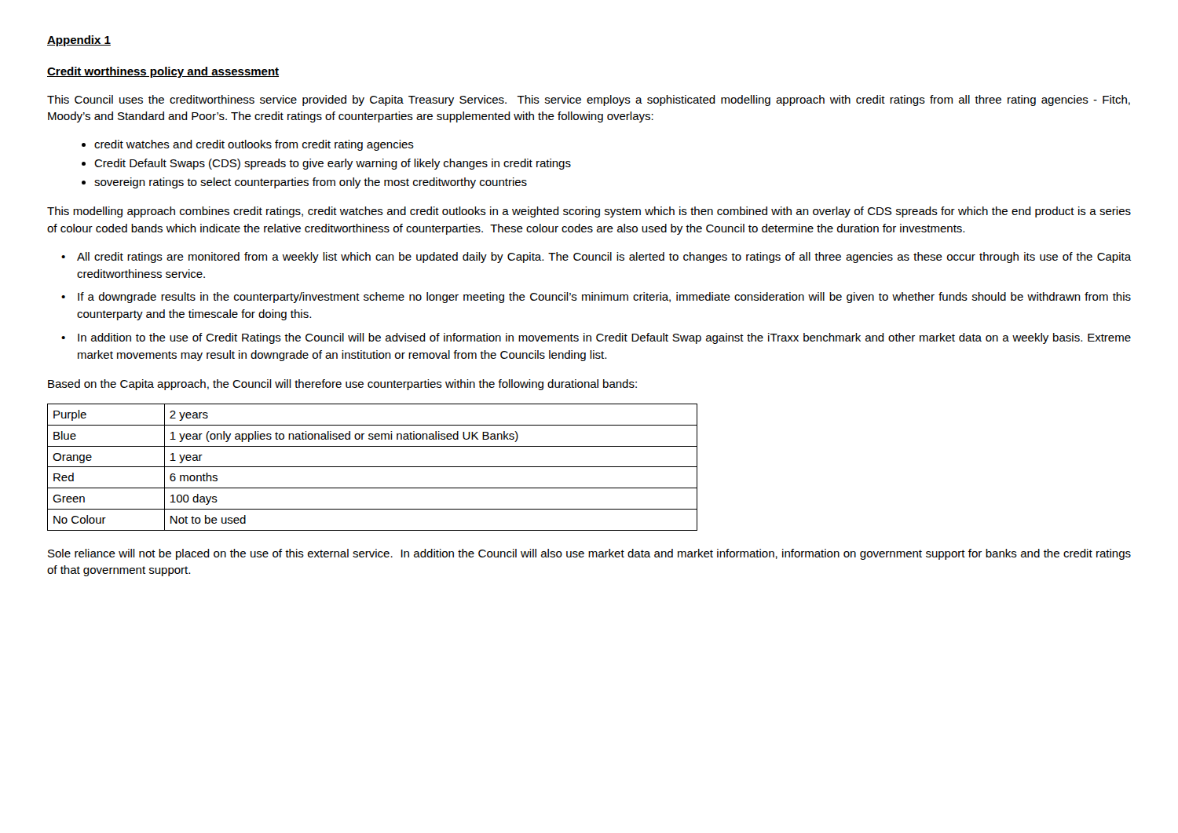Appendix 1
Credit worthiness policy and assessment
This Council uses the creditworthiness service provided by Capita Treasury Services. This service employs a sophisticated modelling approach with credit ratings from all three rating agencies - Fitch, Moody’s and Standard and Poor’s. The credit ratings of counterparties are supplemented with the following overlays:
credit watches and credit outlooks from credit rating agencies
Credit Default Swaps (CDS) spreads to give early warning of likely changes in credit ratings
sovereign ratings to select counterparties from only the most creditworthy countries
This modelling approach combines credit ratings, credit watches and credit outlooks in a weighted scoring system which is then combined with an overlay of CDS spreads for which the end product is a series of colour coded bands which indicate the relative creditworthiness of counterparties. These colour codes are also used by the Council to determine the duration for investments.
All credit ratings are monitored from a weekly list which can be updated daily by Capita. The Council is alerted to changes to ratings of all three agencies as these occur through its use of the Capita creditworthiness service.
If a downgrade results in the counterparty/investment scheme no longer meeting the Council’s minimum criteria, immediate consideration will be given to whether funds should be withdrawn from this counterparty and the timescale for doing this.
In addition to the use of Credit Ratings the Council will be advised of information in movements in Credit Default Swap against the iTraxx benchmark and other market data on a weekly basis. Extreme market movements may result in downgrade of an institution or removal from the Councils lending list.
Based on the Capita approach, the Council will therefore use counterparties within the following durational bands:
| Purple | 2 years |
| Blue | 1 year (only applies to nationalised or semi nationalised UK Banks) |
| Orange | 1 year |
| Red | 6 months |
| Green | 100 days |
| No Colour | Not to be used |
Sole reliance will not be placed on the use of this external service. In addition the Council will also use market data and market information, information on government support for banks and the credit ratings of that government support.